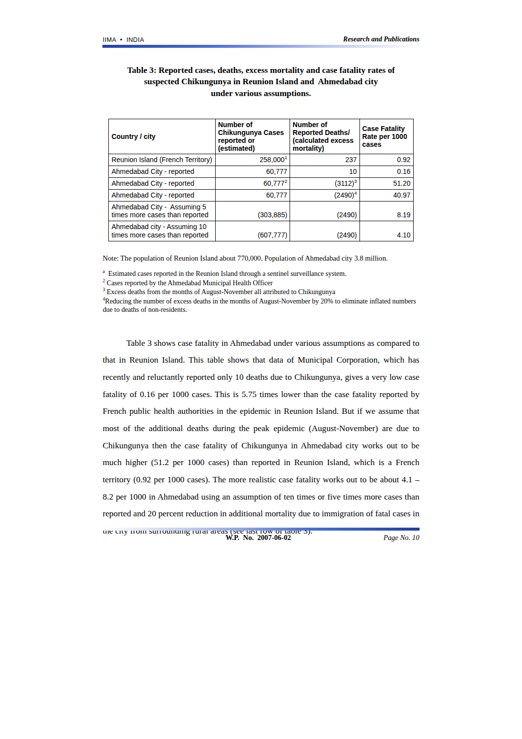IIMA • INDIA
Research and Publications
Table 3: Reported cases, deaths, excess mortality and case fatality rates of
suspected Chikungunya in Reunion Island and Ahmedabad city
under various assumptions.
| Country / city | Number of Chikungunya Cases reported or (estimated) | Number of Reported Deaths/ (calculated excess mortality) | Case Fatality Rate per 1000 cases |
| --- | --- | --- | --- |
| Reunion Island (French Territory) | 258,000 1 | 237 | 0.92 |
| Ahmedabad City - reported | 60,777 | 10 | 0.16 |
| Ahmedabad City - reported | 60,777 2 | (3112) 3 | 51.20 |
| Ahmedabad City - reported | 60,777 | (2490) 4 | 40.97 |
| Ahmedabad City - Assuming 5 times more cases than reported | (303,885) | (2490) | 8.19 |
| Ahmedabad city - Assuming 10 times more cases than reported | (607,777) | (2490) | 4.10 |
Note: The population of Reunion Island about 770,000. Population of Ahmedabad city 3.8 million.
a Estimated cases reported in the Reunion Island through a sentinel surveillance system.
2 Cases reported by the Ahmedabad Municipal Health Officer
3 Excess deaths from the months of August-November all attributed to Chikungunya
4Reducing the number of excess deaths in the months of August-November by 20% to eliminate inflated numbers due to deaths of non-residents.
Table 3 shows case fatality in Ahmedabad under various assumptions as compared to that in Reunion Island. This table shows that data of Municipal Corporation, which has recently and reluctantly reported only 10 deaths due to Chikungunya, gives a very low case fatality of 0.16 per 1000 cases. This is 5.75 times lower than the case fatality reported by French public health authorities in the epidemic in Reunion Island. But if we assume that most of the additional deaths during the peak epidemic (August-November) are due to Chikungunya then the case fatality of Chikungunya in Ahmedabad city works out to be much higher (51.2 per 1000 cases) than reported in Reunion Island, which is a French territory (0.92 per 1000 cases). The more realistic case fatality works out to be about 4.1 – 8.2 per 1000 in Ahmedabad using an assumption of ten times or five times more cases than reported and 20 percent reduction in additional mortality due to immigration of fatal cases in the city from surrounding rural areas (see last row of table 3).
W.P. No. 2007-06-02
Page No. 10